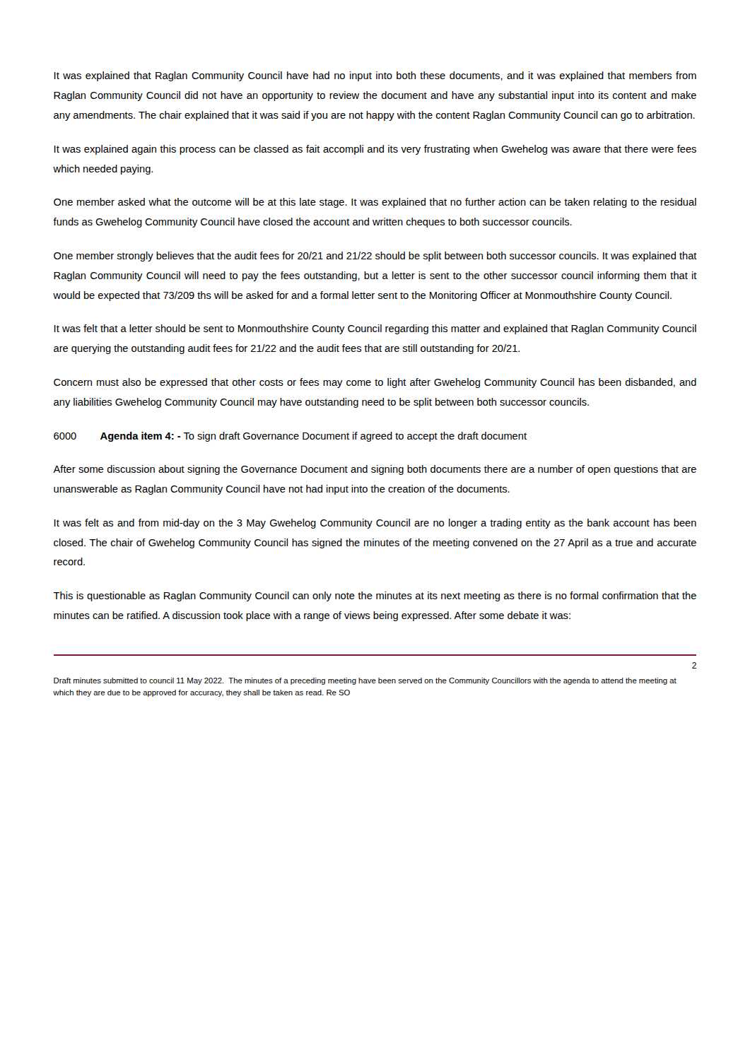It was explained that Raglan Community Council have had no input into both these documents, and it was explained that members from Raglan Community Council did not have an opportunity to review the document and have any substantial input into its content and make any amendments. The chair explained that it was said if you are not happy with the content Raglan Community Council can go to arbitration.
It was explained again this process can be classed as fait accompli and its very frustrating when Gwehelog was aware that there were fees which needed paying.
One member asked what the outcome will be at this late stage. It was explained that no further action can be taken relating to the residual funds as Gwehelog Community Council have closed the account and written cheques to both successor councils.
One member strongly believes that the audit fees for 20/21 and 21/22 should be split between both successor councils. It was explained that Raglan Community Council will need to pay the fees outstanding, but a letter is sent to the other successor council informing them that it would be expected that 73/209 ths will be asked for and a formal letter sent to the Monitoring Officer at Monmouthshire County Council.
It was felt that a letter should be sent to Monmouthshire County Council regarding this matter and explained that Raglan Community Council are querying the outstanding audit fees for 21/22 and the audit fees that are still outstanding for 20/21.
Concern must also be expressed that other costs or fees may come to light after Gwehelog Community Council has been disbanded, and any liabilities Gwehelog Community Council may have outstanding need to be split between both successor councils.
6000 Agenda item 4: - To sign draft Governance Document if agreed to accept the draft document
After some discussion about signing the Governance Document and signing both documents there are a number of open questions that are unanswerable as Raglan Community Council have not had input into the creation of the documents.
It was felt as and from mid-day on the 3 May Gwehelog Community Council are no longer a trading entity as the bank account has been closed. The chair of Gwehelog Community Council has signed the minutes of the meeting convened on the 27 April as a true and accurate record.
This is questionable as Raglan Community Council can only note the minutes at its next meeting as there is no formal confirmation that the minutes can be ratified. A discussion took place with a range of views being expressed. After some debate it was:
2
Draft minutes submitted to council 11 May 2022. The minutes of a preceding meeting have been served on the Community Councillors with the agenda to attend the meeting at which they are due to be approved for accuracy, they shall be taken as read. Re SO